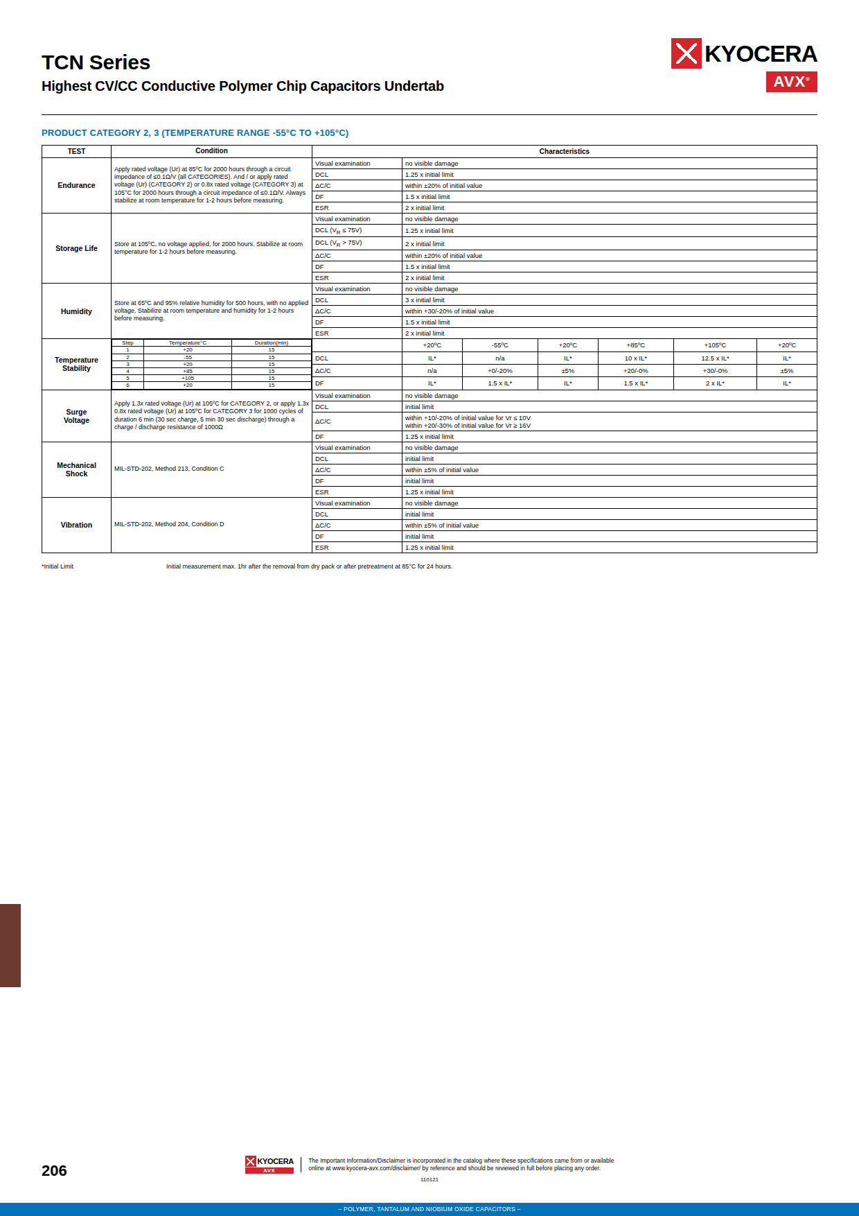KYOCERA
AVX
TCN Series
Highest CV/CC Conductive Polymer Chip Capacitors Undertab
PRODUCT CATEGORY 2, 3 (TEMPERATURE RANGE -55°C TO +105°C)
| TEST | Condition | Characteristics |
| --- | --- | --- |
| Endurance | Apply rated voltage (Ur) at 85ºC for 2000 hours through a circuit impedance of ≤0.1Ω/V (all CATEGORIES). And / or apply rated voltage (Ur) (CATEGORY 2) or 0.8x rated voltage (CATEGORY 3) at 105°C for 2000 hours through a circuit impedance of ≤0.1Ω/V. Always stabilize at room temperature for 1-2 hours before measuring. | Visual examination | no visible damage |
| DCL | 1.25 x initial limit |
| ΔC/C | within ±20% of initial value |
| DF | 1.5 x initial limit |
| ESR | 2 x initial limit |
| Storage Life | Store at 105ºC, no voltage applied, for 2000 hours. Stabilize at room temperature for 1-2 hours before measuring. | Visual examination | no visible damage |
| DCL (V R ≤ 75V) | 1.25 x initial limit |
| DCL (V R > 75V) | 2 x initial limit |
| ΔC/C | within ±20% of initial value |
| DF | 1.5 x initial limit |
| ESR | 2 x initial limit |
| Humidity | Store at 65ºC and 95% relative humidity for 500 hours, with no applied voltage. Stabilize at room temperature and humidity for 1-2 hours before measuring. | Visual examination | no visible damage |
| DCL | 3 x initial limit |
| ΔC/C | within +30/-20% of initial value |
| DF | 1.5 x initial limit |
| ESR | 2 x initial limit |
| Temperature Stability | / Step / Temperature°C / Duration(min) / / --- / --- / --- / / 1 / +20 / 15 / / 2 / -55 / 15 / / 3 / +20 / 15 / / 4 / +85 / 15 / / 5 / +105 / 15 / / 6 / +20 / 15 / | | +20ºC | -55ºC | +20ºC | +85ºC | +105ºC | +20ºC |
| DCL | IL* | n/a | IL* | 10 x IL* | 12.5 x IL* | IL* |
| ΔC/C | n/a | +0/-20% | ±5% | +20/-0% | +30/-0% | ±5% |
| DF | IL* | 1.5 x IL* | IL* | 1.5 x IL* | 2 x IL* | IL* |
| Surge Voltage | Apply 1.3x rated voltage (Ur) at 105ºC for CATEGORY 2, or apply 1.3x 0.8x rated voltage (Ur) at 105ºC for CATEGORY 3 for 1000 cycles of duration 6 min (30 sec charge, 5 min 30 sec discharge) through a charge / discharge resistance of 1000Ω | Visual examination | no visible damage |
| DCL | initial limit |
| ΔC/C | within +10/-20% of initial value for Vr ≤ 10V within +20/-30% of initial value for Vr ≥ 16V |
| DF | 1.25 x initial limit |
| Mechanical Shock | MIL-STD-202, Method 213, Condition C | Visual examination | no visible damage |
| DCL | initial limit |
| ΔC/C | within ±5% of initial value |
| DF | initial limit |
| ESR | 1.25 x initial limit |
| Vibration | MIL-STD-202, Method 204, Condition D | Visual examination | no visible damage |
| DCL | initial limit |
| ΔC/C | within ±5% of initial value |
| DF | initial limit |
| ESR | 1.25 x initial limit |
*Initial Limit Initial measurement max. 1hr after the removal from dry pack or after pretreatment at 85°C for 24 hours.
206
KYOCERA AVX The Important Information/Disclaimer is incorporated in the catalog where these specifications came from or available
online at www.kyocera-avx.com/disclaimer/ by reference and should be reviewed in full before placing any order.
110121
– POLYMER, TANTALUM AND NIOBIUM OXIDE CAPACITORS –